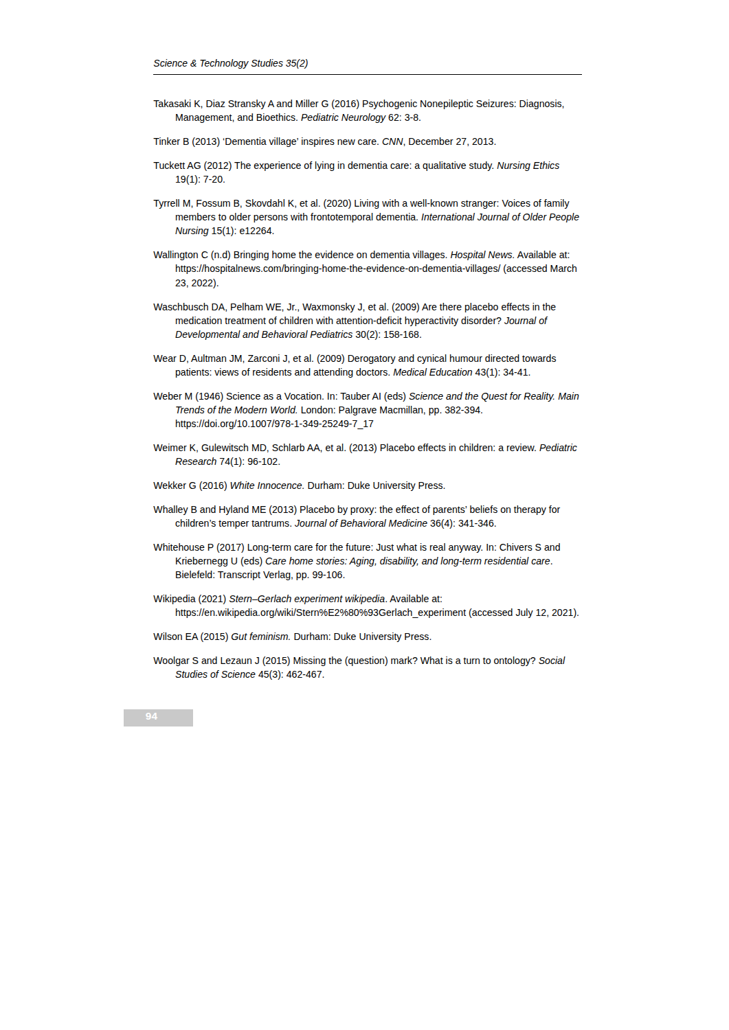Science & Technology Studies 35(2)
Takasaki K, Diaz Stransky A and Miller G (2016) Psychogenic Nonepileptic Seizures: Diagnosis, Management, and Bioethics. Pediatric Neurology 62: 3-8.
Tinker B (2013) ‘Dementia village’ inspires new care. CNN, December 27, 2013.
Tuckett AG (2012) The experience of lying in dementia care: a qualitative study. Nursing Ethics 19(1): 7-20.
Tyrrell M, Fossum B, Skovdahl K, et al. (2020) Living with a well-known stranger: Voices of family members to older persons with frontotemporal dementia. International Journal of Older People Nursing 15(1): e12264.
Wallington C (n.d) Bringing home the evidence on dementia villages. Hospital News. Available at: https://hospitalnews.com/bringing-home-the-evidence-on-dementia-villages/ (accessed March 23, 2022).
Waschbusch DA, Pelham WE, Jr., Waxmonsky J, et al. (2009) Are there placebo effects in the medication treatment of children with attention-deficit hyperactivity disorder? Journal of Developmental and Behavioral Pediatrics 30(2): 158-168.
Wear D, Aultman JM, Zarconi J, et al. (2009) Derogatory and cynical humour directed towards patients: views of residents and attending doctors. Medical Education 43(1): 34-41.
Weber M (1946) Science as a Vocation. In: Tauber AI (eds) Science and the Quest for Reality. Main Trends of the Modern World. London: Palgrave Macmillan, pp. 382-394. https://doi.org/10.1007/978-1-349-25249-7_17
Weimer K, Gulewitsch MD, Schlarb AA, et al. (2013) Placebo effects in children: a review. Pediatric Research 74(1): 96-102.
Wekker G (2016) White Innocence. Durham: Duke University Press.
Whalley B and Hyland ME (2013) Placebo by proxy: the effect of parents’ beliefs on therapy for children’s temper tantrums. Journal of Behavioral Medicine 36(4): 341-346.
Whitehouse P (2017) Long-term care for the future: Just what is real anyway. In: Chivers S and Kriebernegg U (eds) Care home stories: Aging, disability, and long-term residential care. Bielefeld: Transcript Verlag, pp. 99-106.
Wikipedia (2021) Stern–Gerlach experiment wikipedia. Available at: https://en.wikipedia.org/wiki/Stern%E2%80%93Gerlach_experiment (accessed July 12, 2021).
Wilson EA (2015) Gut feminism. Durham: Duke University Press.
Woolgar S and Lezaun J (2015) Missing the (question) mark? What is a turn to ontology? Social Studies of Science 45(3): 462-467.
94